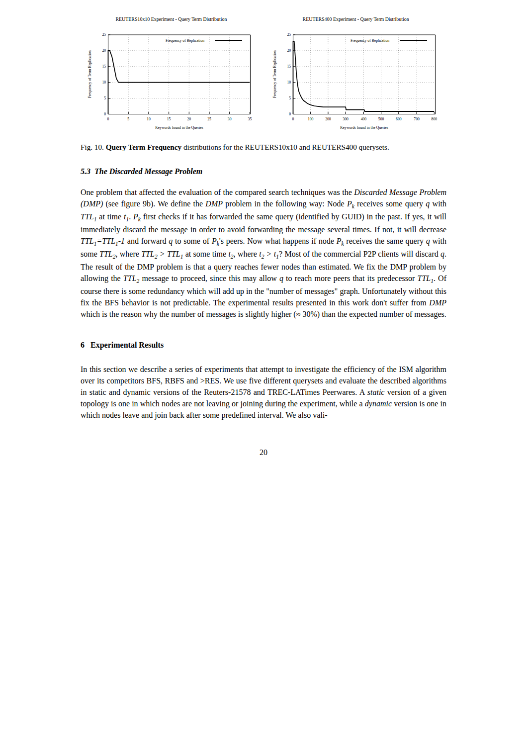REUTERS10x10 Experiment - Query Term Distribution
0 5 10 15 20 25 0 5 10 15 20 25 30 35 Frequency of Replication Keywords found in the Queries Frequency of Term Replication
REUTERS400 Experiment - Query Term Distribution
0 5 10 15 20 25 0 100 200 300 400 500 600 700 800 Frequency of Replication Keywords found in the Queries Frequency of Term Replication
Fig. 10. Query Term Frequency distributions for the REUTERS10x10 and REUTERS400 querysets.
5.3 The Discarded Message Problem
One problem that affected the evaluation of the compared search techniques was the Discarded Message Problem (DMP) (see figure 9b). We define the DMP problem in the following way: Node Pk receives some query q with TTL1 at time t1. Pk first checks if it has forwarded the same query (identified by GUID) in the past. If yes, it will immediately discard the message in order to avoid forwarding the message several times. If not, it will decrease TTL1=TTL1-1 and forward q to some of Pk's peers. Now what happens if node Pk receives the same query q with some TTL2, where TTL2 > TTL1 at some time t2, where t2 > t1? Most of the commercial P2P clients will discard q. The result of the DMP problem is that a query reaches fewer nodes than estimated. We fix the DMP problem by allowing the TTL2 message to proceed, since this may allow q to reach more peers that its predecessor TTL1. Of course there is some redundancy which will add up in the "number of messages" graph. Unfortunately without this fix the BFS behavior is not predictable. The experimental results presented in this work don't suffer from DMP which is the reason why the number of messages is slightly higher (≈ 30%) than the expected number of messages.
6 Experimental Results
In this section we describe a series of experiments that attempt to investigate the efficiency of the ISM algorithm over its competitors BFS, RBFS and >RES. We use five different querysets and evaluate the described algorithms in static and dynamic versions of the Reuters-21578 and TREC-LATimes Peerwares. A static version of a given topology is one in which nodes are not leaving or joining during the experiment, while a dynamic version is one in which nodes leave and join back after some predefined interval. We also vali-
20